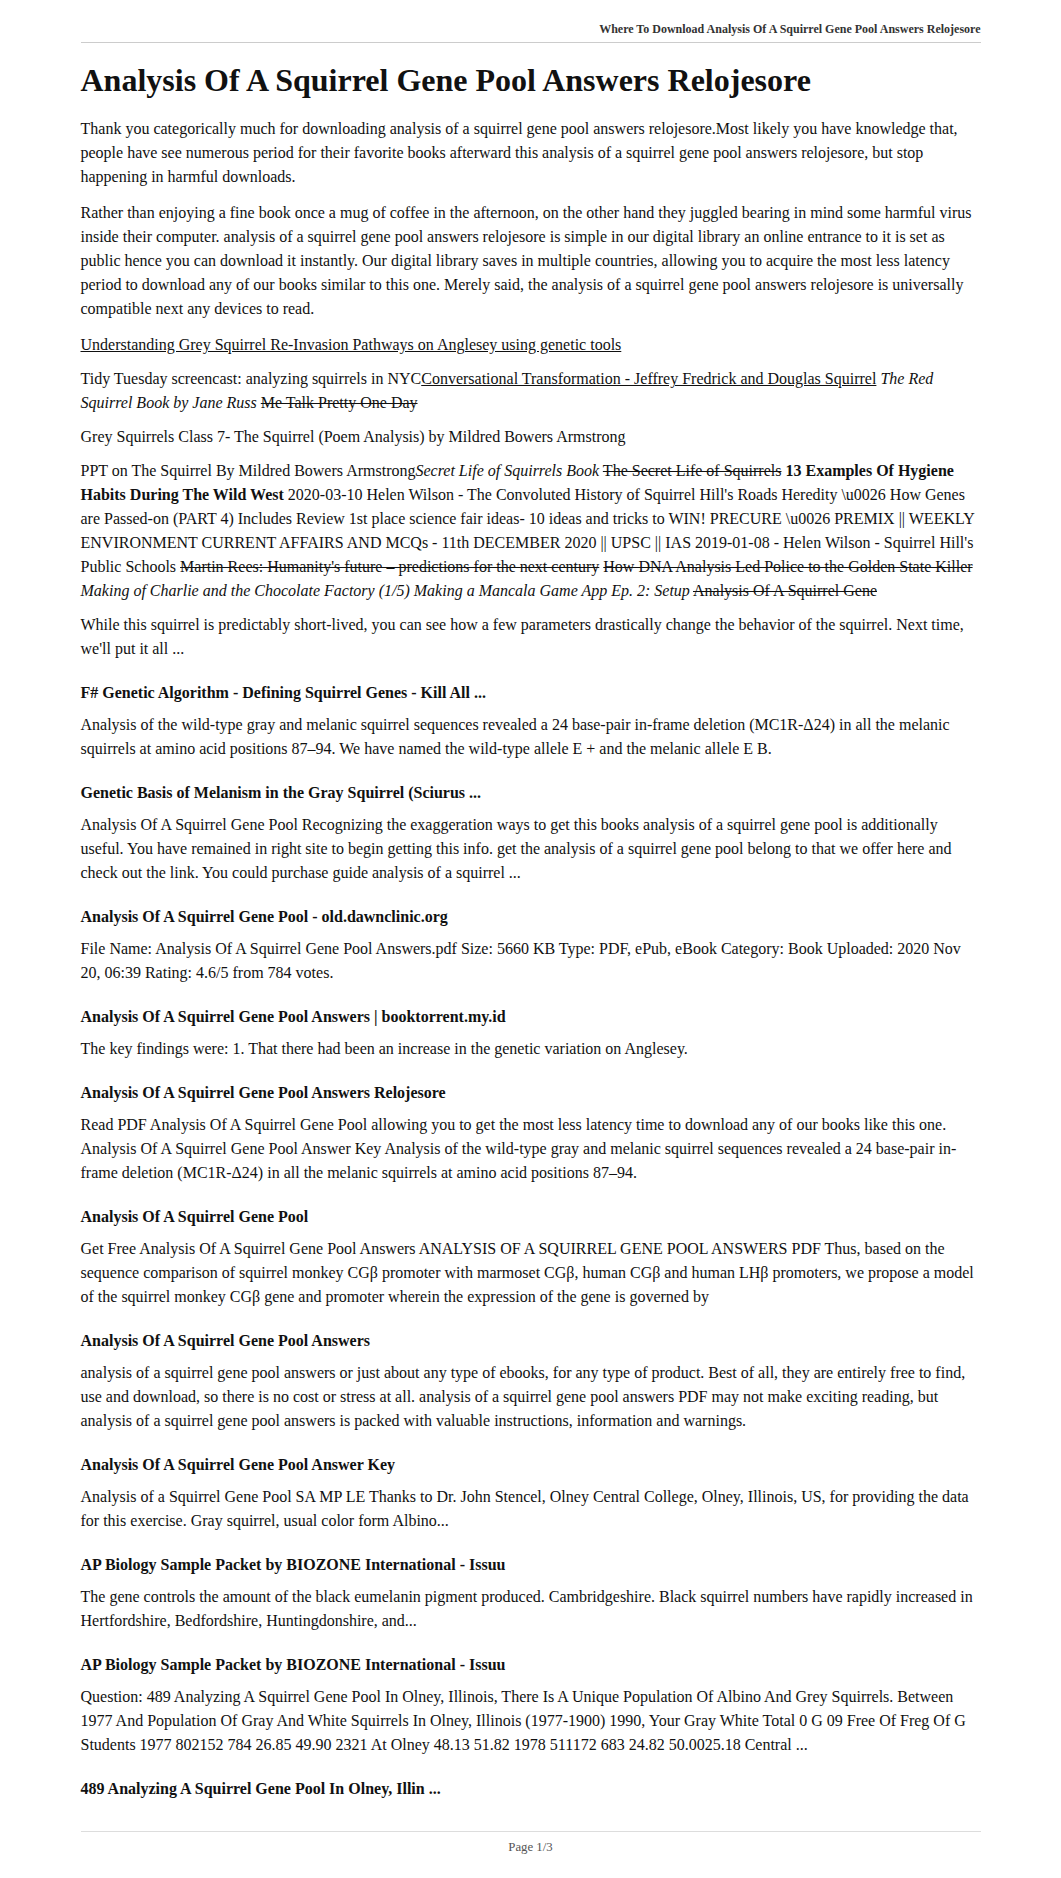Where To Download Analysis Of A Squirrel Gene Pool Answers Relojesore
Analysis Of A Squirrel Gene Pool Answers Relojesore
Thank you categorically much for downloading analysis of a squirrel gene pool answers relojesore.Most likely you have knowledge that, people have see numerous period for their favorite books afterward this analysis of a squirrel gene pool answers relojesore, but stop happening in harmful downloads.
Rather than enjoying a fine book once a mug of coffee in the afternoon, on the other hand they juggled bearing in mind some harmful virus inside their computer. analysis of a squirrel gene pool answers relojesore is simple in our digital library an online entrance to it is set as public hence you can download it instantly. Our digital library saves in multiple countries, allowing you to acquire the most less latency period to download any of our books similar to this one. Merely said, the analysis of a squirrel gene pool answers relojesore is universally compatible next any devices to read.
Understanding Grey Squirrel Re-Invasion Pathways on Anglesey using genetic tools
Tidy Tuesday screencast: analyzing squirrels in NYCConversational Transformation - Jeffrey Fredrick and Douglas Squirrel The Red Squirrel Book by Jane Russ Me Talk Pretty One Day
Grey Squirrels Class 7- The Squirrel (Poem Analysis) by Mildred Bowers Armstrong
PPT on The Squirrel By Mildred Bowers ArmstrongSecret Life of Squirrels Book The Secret Life of Squirrels 13 Examples Of Hygiene Habits During The Wild West 2020-03-10 Helen Wilson - The Convoluted History of Squirrel Hill's Roads Heredity \u0026 How Genes are Passed-on (PART 4) Includes Review 1st place science fair ideas- 10 ideas and tricks to WIN! PRECURE \u0026 PREMIX || WEEKLY ENVIRONMENT CURRENT AFFAIRS AND MCQs - 11th DECEMBER 2020 || UPSC || IAS 2019-01-08 - Helen Wilson - Squirrel Hill's Public Schools Martin Rees: Humanity's future – predictions for the next century How DNA Analysis Led Police to the Golden State Killer Making of Charlie and the Chocolate Factory (1/5) Making a Mancala Game App Ep. 2: Setup Analysis Of A Squirrel Gene
While this squirrel is predictably short-lived, you can see how a few parameters drastically change the behavior of the squirrel. Next time, we'll put it all ...
F# Genetic Algorithm - Defining Squirrel Genes - Kill All ...
Analysis of the wild-type gray and melanic squirrel sequences revealed a 24 base-pair in-frame deletion (MC1R-Δ24) in all the melanic squirrels at amino acid positions 87–94. We have named the wild-type allele E + and the melanic allele E B.
Genetic Basis of Melanism in the Gray Squirrel (Sciurus ...
Analysis Of A Squirrel Gene Pool Recognizing the exaggeration ways to get this books analysis of a squirrel gene pool is additionally useful. You have remained in right site to begin getting this info. get the analysis of a squirrel gene pool belong to that we offer here and check out the link. You could purchase guide analysis of a squirrel ...
Analysis Of A Squirrel Gene Pool - old.dawnclinic.org
File Name: Analysis Of A Squirrel Gene Pool Answers.pdf Size: 5660 KB Type: PDF, ePub, eBook Category: Book Uploaded: 2020 Nov 20, 06:39 Rating: 4.6/5 from 784 votes.
Analysis Of A Squirrel Gene Pool Answers | booktorrent.my.id
The key findings were: 1. That there had been an increase in the genetic variation on Anglesey.
Analysis Of A Squirrel Gene Pool Answers Relojesore
Read PDF Analysis Of A Squirrel Gene Pool allowing you to get the most less latency time to download any of our books like this one. Analysis Of A Squirrel Gene Pool Answer Key Analysis of the wild-type gray and melanic squirrel sequences revealed a 24 base-pair in-frame deletion (MC1R-Δ24) in all the melanic squirrels at amino acid positions 87–94.
Analysis Of A Squirrel Gene Pool
Get Free Analysis Of A Squirrel Gene Pool Answers ANALYSIS OF A SQUIRREL GENE POOL ANSWERS PDF Thus, based on the sequence comparison of squirrel monkey CGβ promoter with marmoset CGβ, human CGβ and human LHβ promoters, we propose a model of the squirrel monkey CGβ gene and promoter wherein the expression of the gene is governed by
Analysis Of A Squirrel Gene Pool Answers
analysis of a squirrel gene pool answers or just about any type of ebooks, for any type of product. Best of all, they are entirely free to find, use and download, so there is no cost or stress at all. analysis of a squirrel gene pool answers PDF may not make exciting reading, but analysis of a squirrel gene pool answers is packed with valuable instructions, information and warnings.
Analysis Of A Squirrel Gene Pool Answer Key
Analysis of a Squirrel Gene Pool SA MP LE Thanks to Dr. John Stencel, Olney Central College, Olney, Illinois, US, for providing the data for this exercise. Gray squirrel, usual color form Albino...
AP Biology Sample Packet by BIOZONE International - Issuu
The gene controls the amount of the black eumelanin pigment produced. Cambridgeshire. Black squirrel numbers have rapidly increased in Hertfordshire, Bedfordshire, Huntingdonshire, and...
AP Biology Sample Packet by BIOZONE International - Issuu
Question: 489 Analyzing A Squirrel Gene Pool In Olney, Illinois, There Is A Unique Population Of Albino And Grey Squirrels. Between 1977 And Population Of Gray And White Squirrels In Olney, Illinois (1977-1900) 1990, Your Gray White Total 0 G 09 Free Of Freg Of G Students 1977 802152 784 26.85 49.90 2321 At Olney 48.13 51.82 1978 511172 683 24.82 50.0025.18 Central ...
489 Analyzing A Squirrel Gene Pool In Olney, Illin ...
Page 1/3